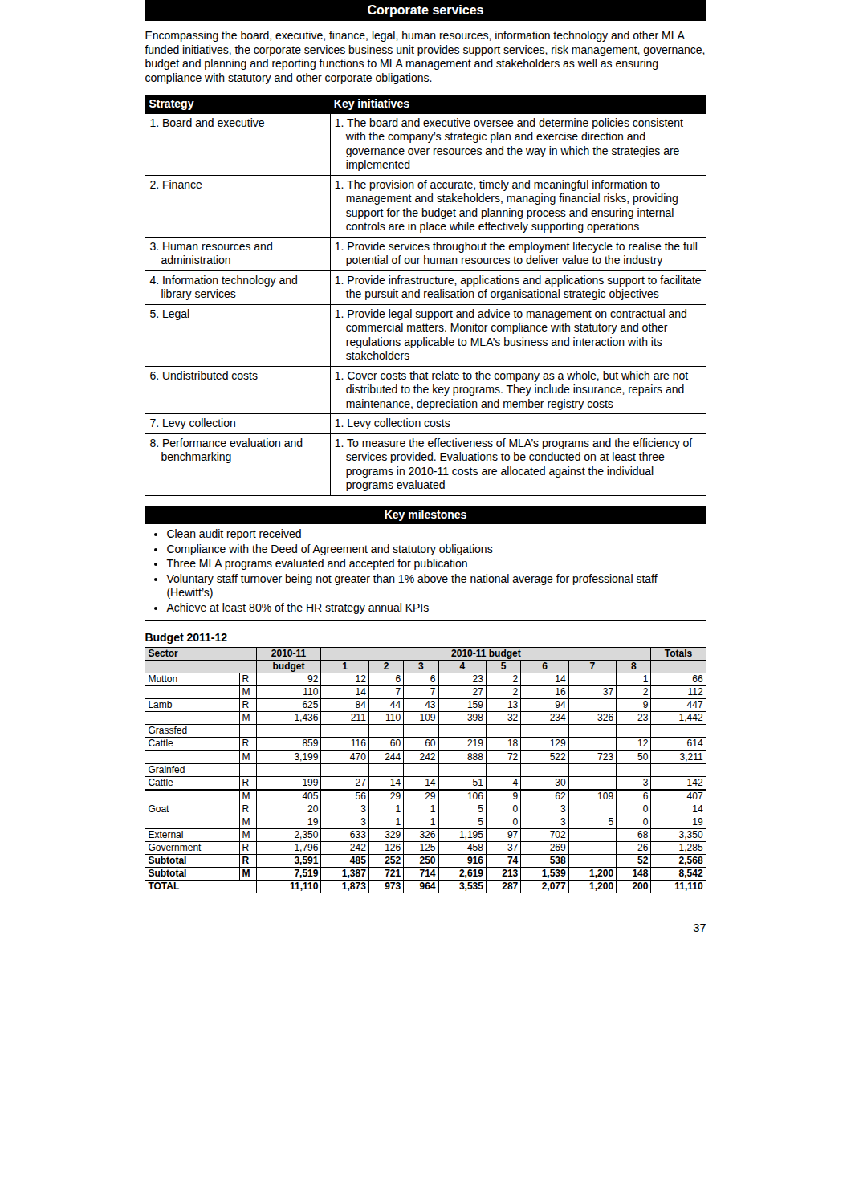Corporate services
Encompassing the board, executive, finance, legal, human resources, information technology and other MLA funded initiatives, the corporate services business unit provides support services, risk management, governance, budget and planning and reporting functions to MLA management and stakeholders as well as ensuring compliance with statutory and other corporate obligations.
| Strategy | Key initiatives |
| --- | --- |
| 1. Board and executive | 1. The board and executive oversee and determine policies consistent with the company’s strategic plan and exercise direction and governance over resources and the way in which the strategies are implemented |
| 2. Finance | 1. The provision of accurate, timely and meaningful information to management and stakeholders, managing financial risks, providing support for the budget and planning process and ensuring internal controls are in place while effectively supporting operations |
| 3. Human resources and administration | 1. Provide services throughout the employment lifecycle to realise the full potential of our human resources to deliver value to the industry |
| 4. Information technology and library services | 1. Provide infrastructure, applications and applications support to facilitate the pursuit and realisation of organisational strategic objectives |
| 5. Legal | 1. Provide legal support and advice to management on contractual and commercial matters. Monitor compliance with statutory and other regulations applicable to MLA’s business and interaction with its stakeholders |
| 6. Undistributed costs | 1. Cover costs that relate to the company as a whole, but which are not distributed to the key programs. They include insurance, repairs and maintenance, depreciation and member registry costs |
| 7. Levy collection | 1. Levy collection costs |
| 8. Performance evaluation and benchmarking | 1. To measure the effectiveness of MLA’s programs and the efficiency of services provided. Evaluations to be conducted on at least three programs in 2010-11 costs are allocated against the individual programs evaluated |
Key milestones
Clean audit report received
Compliance with the Deed of Agreement and statutory obligations
Three MLA programs evaluated and accepted for publication
Voluntary staff turnover being not greater than 1% above the national average for professional staff (Hewitt’s)
Achieve at least 80% of the HR strategy annual KPIs
Budget 2011-12
| Sector | 2010-11 | 2010-11 budget | Totals |
| --- | --- | --- | --- |
| | budget | 1 | 2 | 3 | 4 | 5 | 6 | 7 | 8 | |
| Mutton | R | 92 | 12 | 6 | 6 | 23 | 2 | 14 | | 1 | 66 |
| | M | 110 | 14 | 7 | 7 | 27 | 2 | 16 | 37 | 2 | 112 |
| Lamb | R | 625 | 84 | 44 | 43 | 159 | 13 | 94 | | 9 | 447 |
| | M | 1,436 | 211 | 110 | 109 | 398 | 32 | 234 | 326 | 23 | 1,442 |
| Grassfed | | | | | | | | | | | |
| Cattle | R | 859 | 116 | 60 | 60 | 219 | 18 | 129 | | 12 | 614 |
| | M | 3,199 | 470 | 244 | 242 | 888 | 72 | 522 | 723 | 50 | 3,211 |
| Grainfed | | | | | | | | | | | |
| Cattle | R | 199 | 27 | 14 | 14 | 51 | 4 | 30 | | 3 | 142 |
| | M | 405 | 56 | 29 | 29 | 106 | 9 | 62 | 109 | 6 | 407 |
| Goat | R | 20 | 3 | 1 | 1 | 5 | 0 | 3 | | 0 | 14 |
| | M | 19 | 3 | 1 | 1 | 5 | 0 | 3 | 5 | 0 | 19 |
| External | M | 2,350 | 633 | 329 | 326 | 1,195 | 97 | 702 | | 68 | 3,350 |
| Government | R | 1,796 | 242 | 126 | 125 | 458 | 37 | 269 | | 26 | 1,285 |
| Subtotal | R | 3,591 | 485 | 252 | 250 | 916 | 74 | 538 | | 52 | 2,568 |
| Subtotal | M | 7,519 | 1,387 | 721 | 714 | 2,619 | 213 | 1,539 | 1,200 | 148 | 8,542 |
| TOTAL | 11,110 | 1,873 | 973 | 964 | 3,535 | 287 | 2,077 | 1,200 | 200 | 11,110 |
37